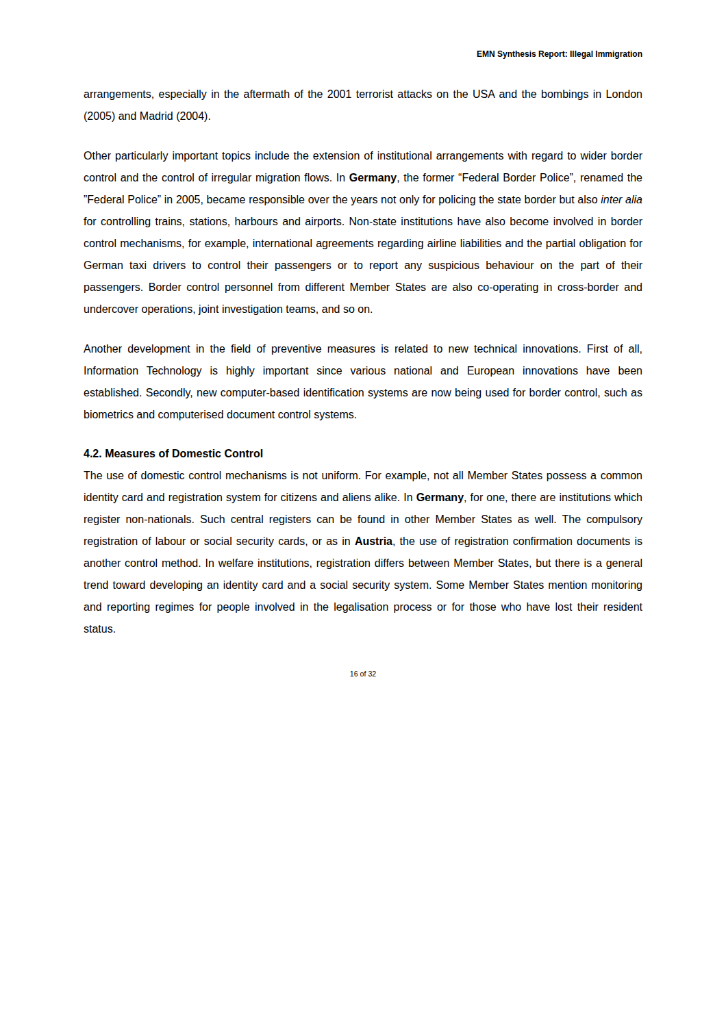EMN Synthesis Report: Illegal Immigration
arrangements, especially in the aftermath of the 2001 terrorist attacks on the USA and the bombings in London (2005) and Madrid (2004).
Other particularly important topics include the extension of institutional arrangements with regard to wider border control and the control of irregular migration flows. In Germany, the former “Federal Border Police”, renamed the ”Federal Police” in 2005, became responsible over the years not only for policing the state border but also inter alia for controlling trains, stations, harbours and airports. Non-state institutions have also become involved in border control mechanisms, for example, international agreements regarding airline liabilities and the partial obligation for German taxi drivers to control their passengers or to report any suspicious behaviour on the part of their passengers. Border control personnel from different Member States are also co-operating in cross-border and undercover operations, joint investigation teams, and so on.
Another development in the field of preventive measures is related to new technical innovations. First of all, Information Technology is highly important since various national and European innovations have been established. Secondly, new computer-based identification systems are now being used for border control, such as biometrics and computerised document control systems.
4.2. Measures of Domestic Control
The use of domestic control mechanisms is not uniform. For example, not all Member States possess a common identity card and registration system for citizens and aliens alike. In Germany, for one, there are institutions which register non-nationals. Such central registers can be found in other Member States as well. The compulsory registration of labour or social security cards, or as in Austria, the use of registration confirmation documents is another control method. In welfare institutions, registration differs between Member States, but there is a general trend toward developing an identity card and a social security system. Some Member States mention monitoring and reporting regimes for people involved in the legalisation process or for those who have lost their resident status.
16 of 32